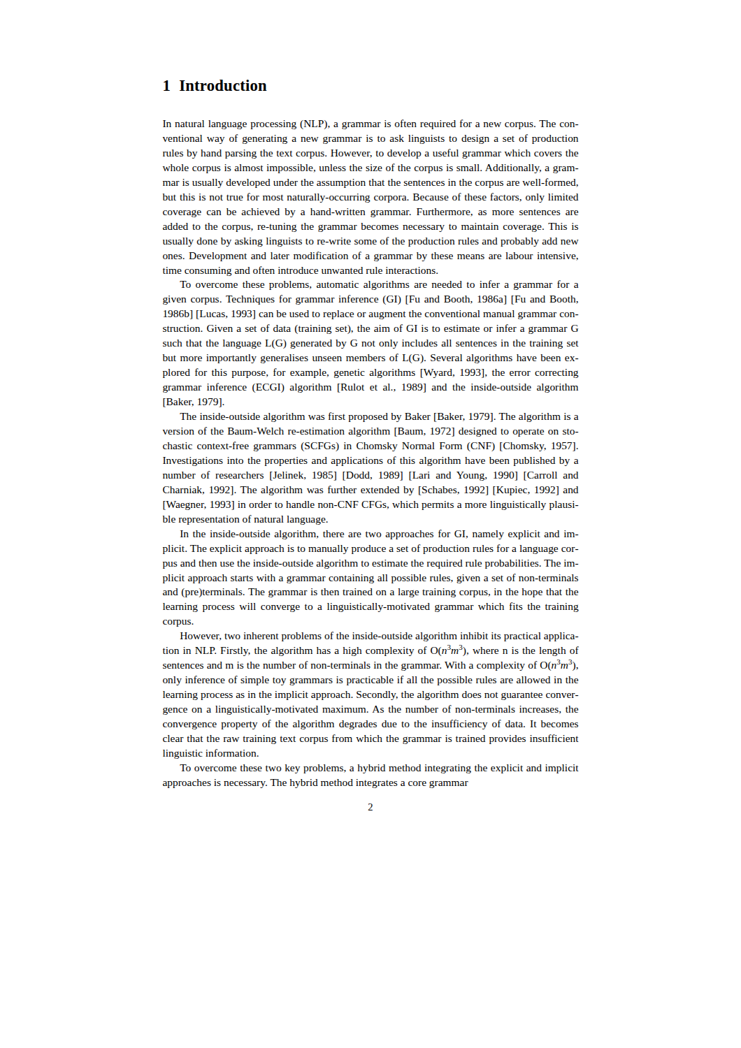1 Introduction
In natural language processing (NLP), a grammar is often required for a new corpus. The conventional way of generating a new grammar is to ask linguists to design a set of production rules by hand parsing the text corpus. However, to develop a useful grammar which covers the whole corpus is almost impossible, unless the size of the corpus is small. Additionally, a grammar is usually developed under the assumption that the sentences in the corpus are well-formed, but this is not true for most naturally-occurring corpora. Because of these factors, only limited coverage can be achieved by a hand-written grammar. Furthermore, as more sentences are added to the corpus, re-tuning the grammar becomes necessary to maintain coverage. This is usually done by asking linguists to re-write some of the production rules and probably add new ones. Development and later modification of a grammar by these means are labour intensive, time consuming and often introduce unwanted rule interactions.
To overcome these problems, automatic algorithms are needed to infer a grammar for a given corpus. Techniques for grammar inference (GI) [Fu and Booth, 1986a] [Fu and Booth, 1986b] [Lucas, 1993] can be used to replace or augment the conventional manual grammar construction. Given a set of data (training set), the aim of GI is to estimate or infer a grammar G such that the language L(G) generated by G not only includes all sentences in the training set but more importantly generalises unseen members of L(G). Several algorithms have been explored for this purpose, for example, genetic algorithms [Wyard, 1993], the error correcting grammar inference (ECGI) algorithm [Rulot et al., 1989] and the inside-outside algorithm [Baker, 1979].
The inside-outside algorithm was first proposed by Baker [Baker, 1979]. The algorithm is a version of the Baum-Welch re-estimation algorithm [Baum, 1972] designed to operate on stochastic context-free grammars (SCFGs) in Chomsky Normal Form (CNF) [Chomsky, 1957]. Investigations into the properties and applications of this algorithm have been published by a number of researchers [Jelinek, 1985] [Dodd, 1989] [Lari and Young, 1990] [Carroll and Charniak, 1992]. The algorithm was further extended by [Schabes, 1992] [Kupiec, 1992] and [Waegner, 1993] in order to handle non-CNF CFGs, which permits a more linguistically plausible representation of natural language.
In the inside-outside algorithm, there are two approaches for GI, namely explicit and implicit. The explicit approach is to manually produce a set of production rules for a language corpus and then use the inside-outside algorithm to estimate the required rule probabilities. The implicit approach starts with a grammar containing all possible rules, given a set of non-terminals and (pre)terminals. The grammar is then trained on a large training corpus, in the hope that the learning process will converge to a linguistically-motivated grammar which fits the training corpus.
However, two inherent problems of the inside-outside algorithm inhibit its practical application in NLP. Firstly, the algorithm has a high complexity of O(n3m3), where n is the length of sentences and m is the number of non-terminals in the grammar. With a complexity of O(n3m3), only inference of simple toy grammars is practicable if all the possible rules are allowed in the learning process as in the implicit approach. Secondly, the algorithm does not guarantee convergence on a linguistically-motivated maximum. As the number of non-terminals increases, the convergence property of the algorithm degrades due to the insufficiency of data. It becomes clear that the raw training text corpus from which the grammar is trained provides insufficient linguistic information.
To overcome these two key problems, a hybrid method integrating the explicit and implicit approaches is necessary. The hybrid method integrates a core grammar
2